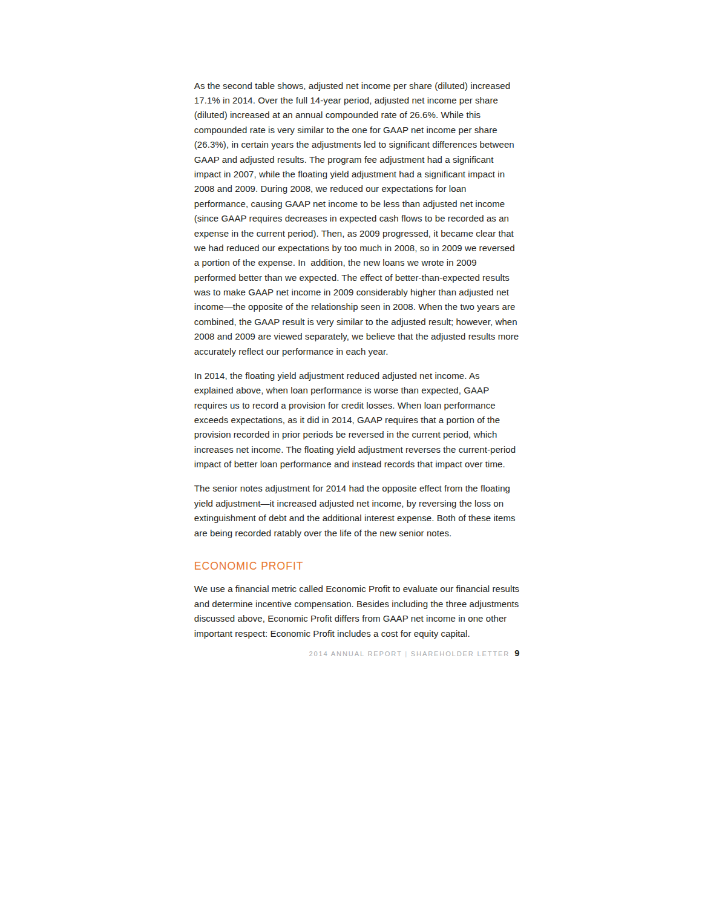As the second table shows, adjusted net income per share (diluted) increased 17.1% in 2014. Over the full 14-year period, adjusted net income per share (diluted) increased at an annual compounded rate of 26.6%. While this compounded rate is very similar to the one for GAAP net income per share (26.3%), in certain years the adjustments led to significant differences between GAAP and adjusted results. The program fee adjustment had a significant impact in 2007, while the floating yield adjustment had a significant impact in 2008 and 2009. During 2008, we reduced our expectations for loan performance, causing GAAP net income to be less than adjusted net income (since GAAP requires decreases in expected cash flows to be recorded as an expense in the current period). Then, as 2009 progressed, it became clear that we had reduced our expectations by too much in 2008, so in 2009 we reversed a portion of the expense. In addition, the new loans we wrote in 2009 performed better than we expected. The effect of better-than-expected results was to make GAAP net income in 2009 considerably higher than adjusted net income—the opposite of the relationship seen in 2008. When the two years are combined, the GAAP result is very similar to the adjusted result; however, when 2008 and 2009 are viewed separately, we believe that the adjusted results more accurately reflect our performance in each year.
In 2014, the floating yield adjustment reduced adjusted net income. As explained above, when loan performance is worse than expected, GAAP requires us to record a provision for credit losses. When loan performance exceeds expectations, as it did in 2014, GAAP requires that a portion of the provision recorded in prior periods be reversed in the current period, which increases net income. The floating yield adjustment reverses the current-period impact of better loan performance and instead records that impact over time.
The senior notes adjustment for 2014 had the opposite effect from the floating yield adjustment—it increased adjusted net income, by reversing the loss on extinguishment of debt and the additional interest expense. Both of these items are being recorded ratably over the life of the new senior notes.
Economic Profit
We use a financial metric called Economic Profit to evaluate our financial results and determine incentive compensation. Besides including the three adjustments discussed above, Economic Profit differs from GAAP net income in one other important respect: Economic Profit includes a cost for equity capital.
2014 ANNUAL REPORT|SHAREHOLDER LETTER9